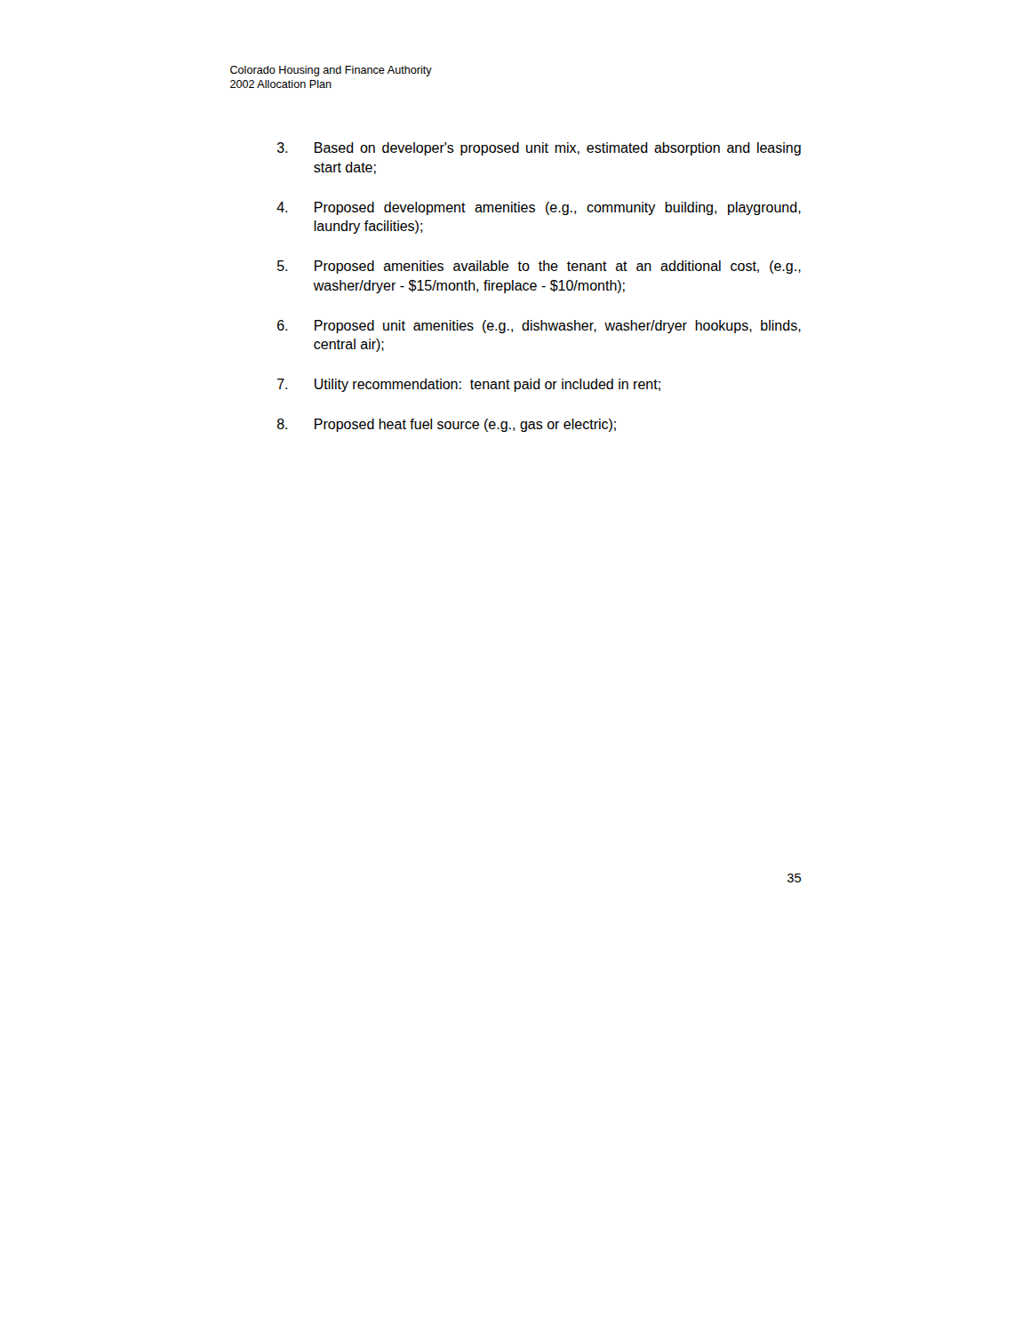Colorado Housing and Finance Authority
2002 Allocation Plan
3. Based on developer's proposed unit mix, estimated absorption and leasing start date;
4. Proposed development amenities (e.g., community building, playground, laundry facilities);
5. Proposed amenities available to the tenant at an additional cost, (e.g., washer/dryer - $15/month, fireplace - $10/month);
6. Proposed unit amenities (e.g., dishwasher, washer/dryer hookups, blinds, central air);
7. Utility recommendation: tenant paid or included in rent;
8. Proposed heat fuel source (e.g., gas or electric);
35